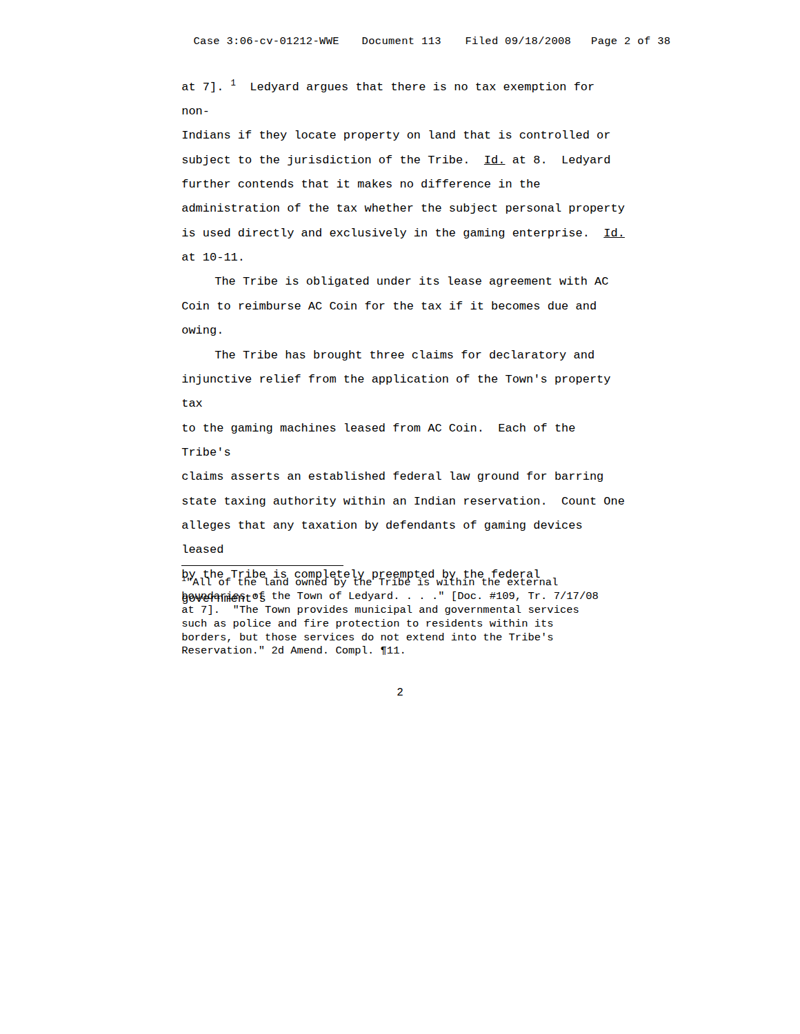Case 3:06-cv-01212-WWE Document 113 Filed 09/18/2008 Page 2 of 38
at 7]. 1 Ledyard argues that there is no tax exemption for non-
Indians if they locate property on land that is controlled or
subject to the jurisdiction of the Tribe. Id. at 8. Ledyard
further contends that it makes no difference in the
administration of the tax whether the subject personal property
is used directly and exclusively in the gaming enterprise. Id.
at 10-11.
The Tribe is obligated under its lease agreement with AC
Coin to reimburse AC Coin for the tax if it becomes due and
owing.
The Tribe has brought three claims for declaratory and
injunctive relief from the application of the Town's property tax
to the gaming machines leased from AC Coin. Each of the Tribe's
claims asserts an established federal law ground for barring
state taxing authority within an Indian reservation. Count One
alleges that any taxation by defendants of gaming devices leased
by the Tribe is completely preempted by the federal government's
1"All of the land owned by the Tribe is within the external
boundaries of the Town of Ledyard. . . ." [Doc. #109, Tr. 7/17/08
at 7]. "The Town provides municipal and governmental services
such as police and fire protection to residents within its
borders, but those services do not extend into the Tribe's
Reservation." 2d Amend. Compl. ¶11.
2